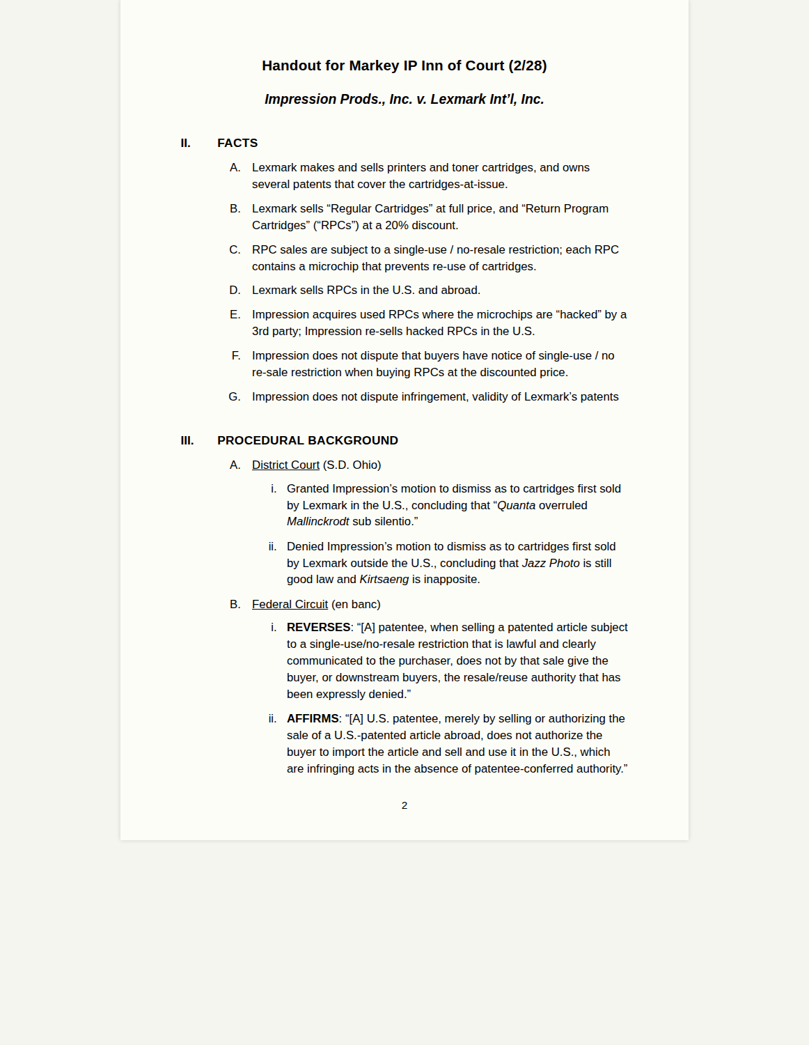Handout for Markey IP Inn of Court (2/28)
Impression Prods., Inc. v. Lexmark Int’l, Inc.
II. FACTS
Lexmark makes and sells printers and toner cartridges, and owns several patents that cover the cartridges-at-issue.
Lexmark sells “Regular Cartridges” at full price, and “Return Program Cartridges” (“RPCs”) at a 20% discount.
RPC sales are subject to a single-use / no-resale restriction; each RPC contains a microchip that prevents re-use of cartridges.
Lexmark sells RPCs in the U.S. and abroad.
Impression acquires used RPCs where the microchips are “hacked” by a 3rd party; Impression re-sells hacked RPCs in the U.S.
Impression does not dispute that buyers have notice of single-use / no re-sale restriction when buying RPCs at the discounted price.
Impression does not dispute infringement, validity of Lexmark’s patents
III. PROCEDURAL BACKGROUND
District Court (S.D. Ohio)
Granted Impression’s motion to dismiss as to cartridges first sold by Lexmark in the U.S., concluding that “Quanta overruled Mallinckrodt sub silentio.”
Denied Impression’s motion to dismiss as to cartridges first sold by Lexmark outside the U.S., concluding that Jazz Photo is still good law and Kirtsaeng is inapposite.
Federal Circuit (en banc)
REVERSES: “[A] patentee, when selling a patented article subject to a single-use/no-resale restriction that is lawful and clearly communicated to the purchaser, does not by that sale give the buyer, or downstream buyers, the resale/reuse authority that has been expressly denied.”
AFFIRMS: “[A] U.S. patentee, merely by selling or authorizing the sale of a U.S.-patented article abroad, does not authorize the buyer to import the article and sell and use it in the U.S., which are infringing acts in the absence of patentee-conferred authority.”
2